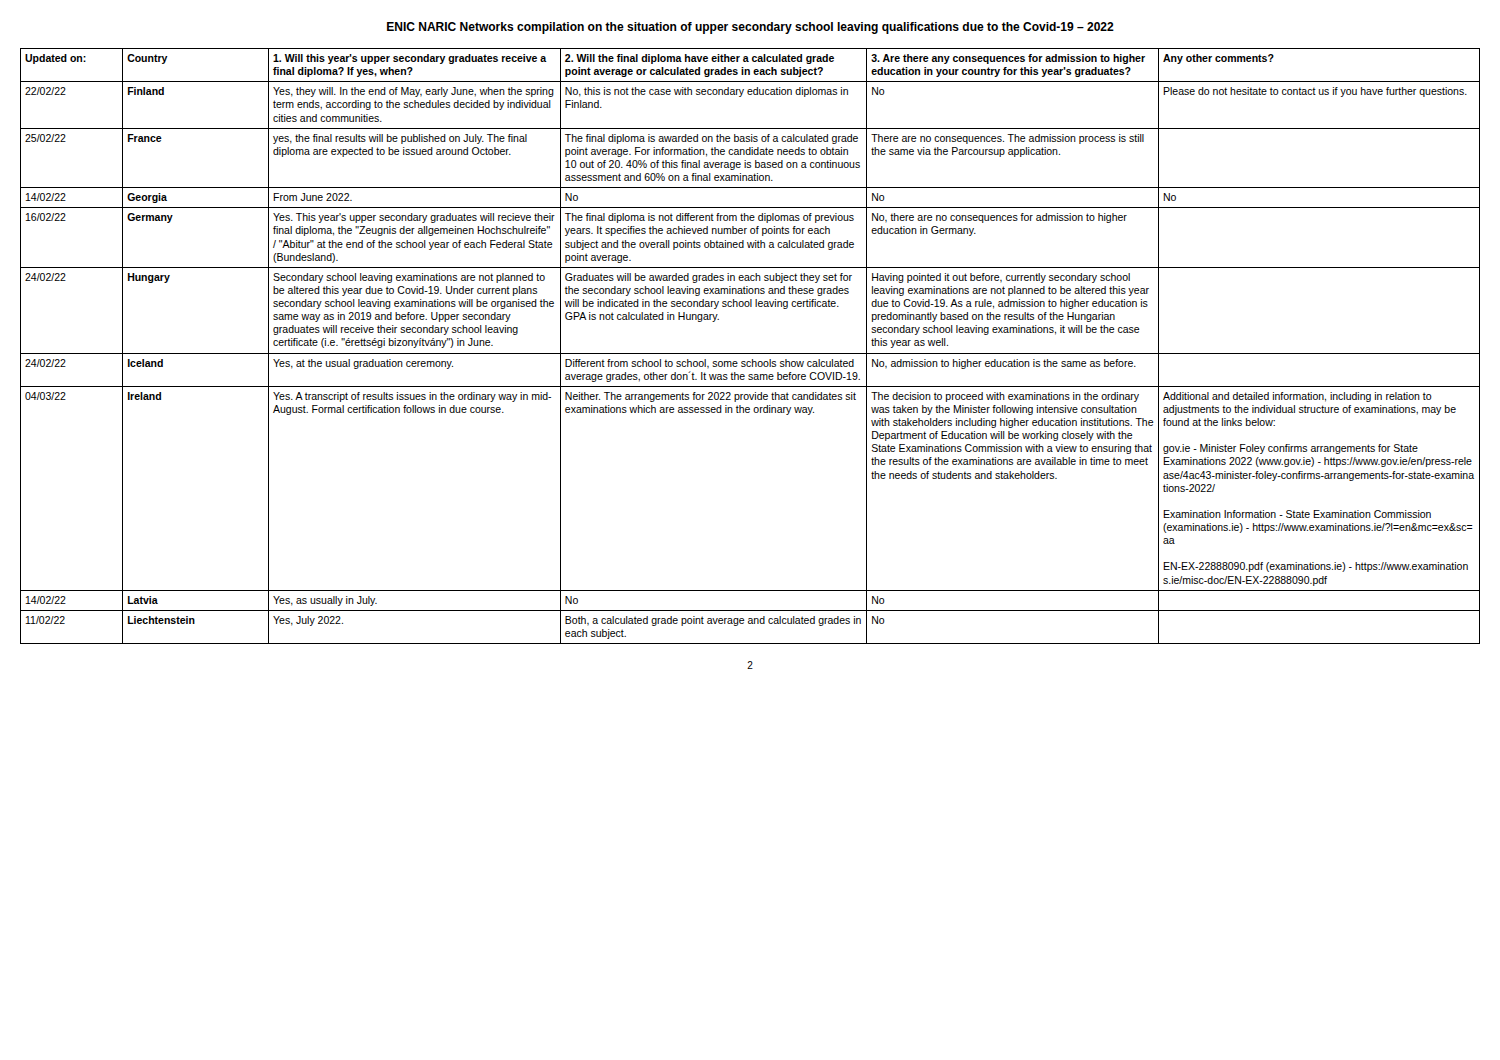ENIC NARIC Networks compilation on the situation of upper secondary school leaving qualifications due to the Covid-19 – 2022
| Updated on: | Country | 1. Will this year's upper secondary graduates receive a final diploma? If yes, when? | 2. Will the final diploma have either a calculated grade point average or calculated grades in each subject? | 3. Are there any consequences for admission to higher education in your country for this year's graduates? | Any other comments? |
| --- | --- | --- | --- | --- | --- |
| 22/02/22 | Finland | Yes, they will. In the end of May, early June, when the spring term ends, according to the schedules decided by individual cities and communities. | No, this is not the case with secondary education diplomas in Finland. | No | Please do not hesitate to contact us if you have further questions. |
| 25/02/22 | France | yes, the final results will be published on July. The final diploma are expected to be issued around October. | The final diploma is awarded on the basis of a calculated grade point average. For information, the candidate needs to obtain 10 out of 20. 40% of this final average is based on a continuous assessment and 60% on a final examination. | There are no consequences. The admission process is still the same via the Parcoursup application. | |
| 14/02/22 | Georgia | From June 2022. | No | No | No |
| 16/02/22 | Germany | Yes. This year's upper secondary graduates will recieve their final diploma, the "Zeugnis der allgemeinen Hochschulreife" / "Abitur" at the end of the school year of each Federal State (Bundesland). | The final diploma is not different from the diplomas of previous years. It specifies the achieved number of points for each subject and the overall points obtained with a calculated grade point average. | No, there are no consequences for admission to higher education in Germany. | |
| 24/02/22 | Hungary | Secondary school leaving examinations are not planned to be altered this year due to Covid-19. Under current plans secondary school leaving examinations will be organised the same way as in 2019 and before. Upper secondary graduates will receive their secondary school leaving certificate (i.e. "érettségi bizonyítvány") in June. | Graduates will be awarded grades in each subject they set for the secondary school leaving examinations and these grades will be indicated in the secondary school leaving certificate. GPA is not calculated in Hungary. | Having pointed it out before, currently secondary school leaving examinations are not planned to be altered this year due to Covid-19. As a rule, admission to higher education is predominantly based on the results of the Hungarian secondary school leaving examinations, it will be the case this year as well. | |
| 24/02/22 | Iceland | Yes, at the usual graduation ceremony. | Different from school to school, some schools show calculated average grades, other don´t. It was the same before COVID-19. | No, admission to higher education is the same as before. | |
| 04/03/22 | Ireland | Yes. A transcript of results issues in the ordinary way in mid-August. Formal certification follows in due course. | Neither. The arrangements for 2022 provide that candidates sit examinations which are assessed in the ordinary way. | The decision to proceed with examinations in the ordinary was taken by the Minister following intensive consultation with stakeholders including higher education institutions. The Department of Education will be working closely with the State Examinations Commission with a view to ensuring that the results of the examinations are available in time to meet the needs of students and stakeholders. | Additional and detailed information, including in relation to adjustments to the individual structure of examinations, may be found at the links below: gov.ie - Minister Foley confirms arrangements for State Examinations 2022 (www.gov.ie) - https://www.gov.ie/en/press-release/4ac43-minister-foley-confirms-arrangements-for-state-examinations-2022/ Examination Information - State Examination Commission (examinations.ie) - https://www.examinations.ie/?l=en&mc=ex&sc=aa EN-EX-22888090.pdf (examinations.ie) - https://www.examinations.ie/misc-doc/EN-EX-22888090.pdf |
| 14/02/22 | Latvia | Yes, as usually in July. | No | No | |
| 11/02/22 | Liechtenstein | Yes, July 2022. | Both, a calculated grade point average and calculated grades in each subject. | No | |
2